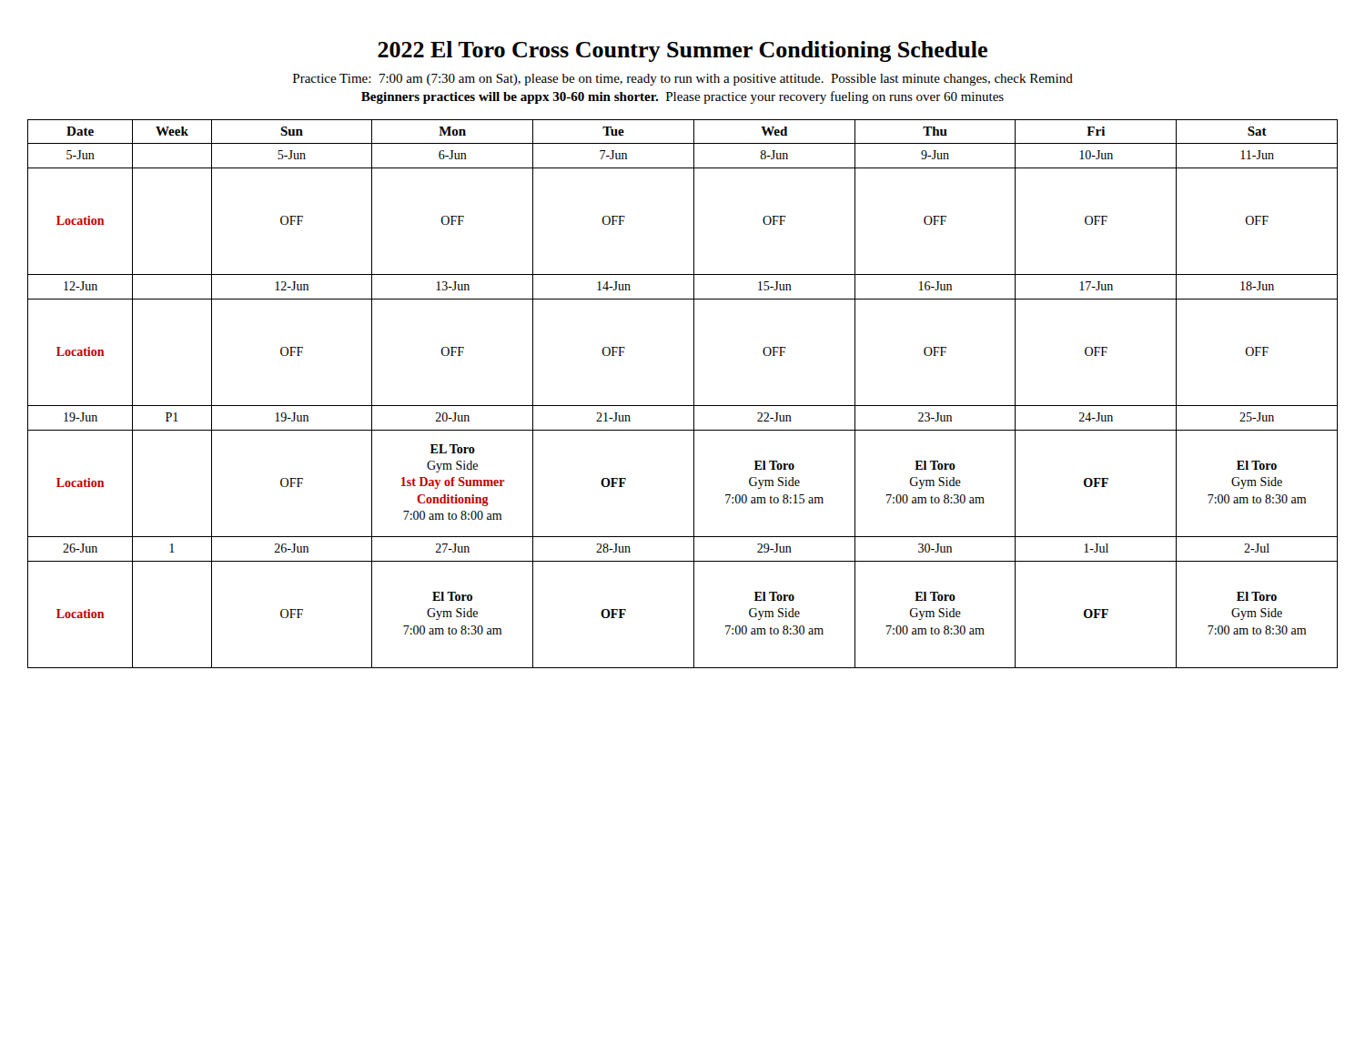2022 El Toro Cross Country Summer Conditioning Schedule
Practice Time: 7:00 am (7:30 am on Sat), please be on time, ready to run with a positive attitude. Possible last minute changes, check Remind
Beginners practices will be appx 30-60 min shorter. Please practice your recovery fueling on runs over 60 minutes
| Date | Week | Sun | Mon | Tue | Wed | Thu | Fri | Sat |
| --- | --- | --- | --- | --- | --- | --- | --- | --- |
| 5-Jun | | 5-Jun | 6-Jun | 7-Jun | 8-Jun | 9-Jun | 10-Jun | 11-Jun |
| Location | | OFF | OFF | OFF | OFF | OFF | OFF | OFF |
| 12-Jun | | 12-Jun | 13-Jun | 14-Jun | 15-Jun | 16-Jun | 17-Jun | 18-Jun |
| Location | | OFF | OFF | OFF | OFF | OFF | OFF | OFF |
| 19-Jun | P1 | 19-Jun | 20-Jun | 21-Jun | 22-Jun | 23-Jun | 24-Jun | 25-Jun |
| Location | | OFF | EL Toro Gym Side 1st Day of Summer Conditioning 7:00 am to 8:00 am | OFF | El Toro Gym Side 7:00 am to 8:15 am | El Toro Gym Side 7:00 am to 8:30 am | OFF | El Toro Gym Side 7:00 am to 8:30 am |
| 26-Jun | 1 | 26-Jun | 27-Jun | 28-Jun | 29-Jun | 30-Jun | 1-Jul | 2-Jul |
| Location | | OFF | El Toro Gym Side 7:00 am to 8:30 am | OFF | El Toro Gym Side 7:00 am to 8:30 am | El Toro Gym Side 7:00 am to 8:30 am | OFF | El Toro Gym Side 7:00 am to 8:30 am |